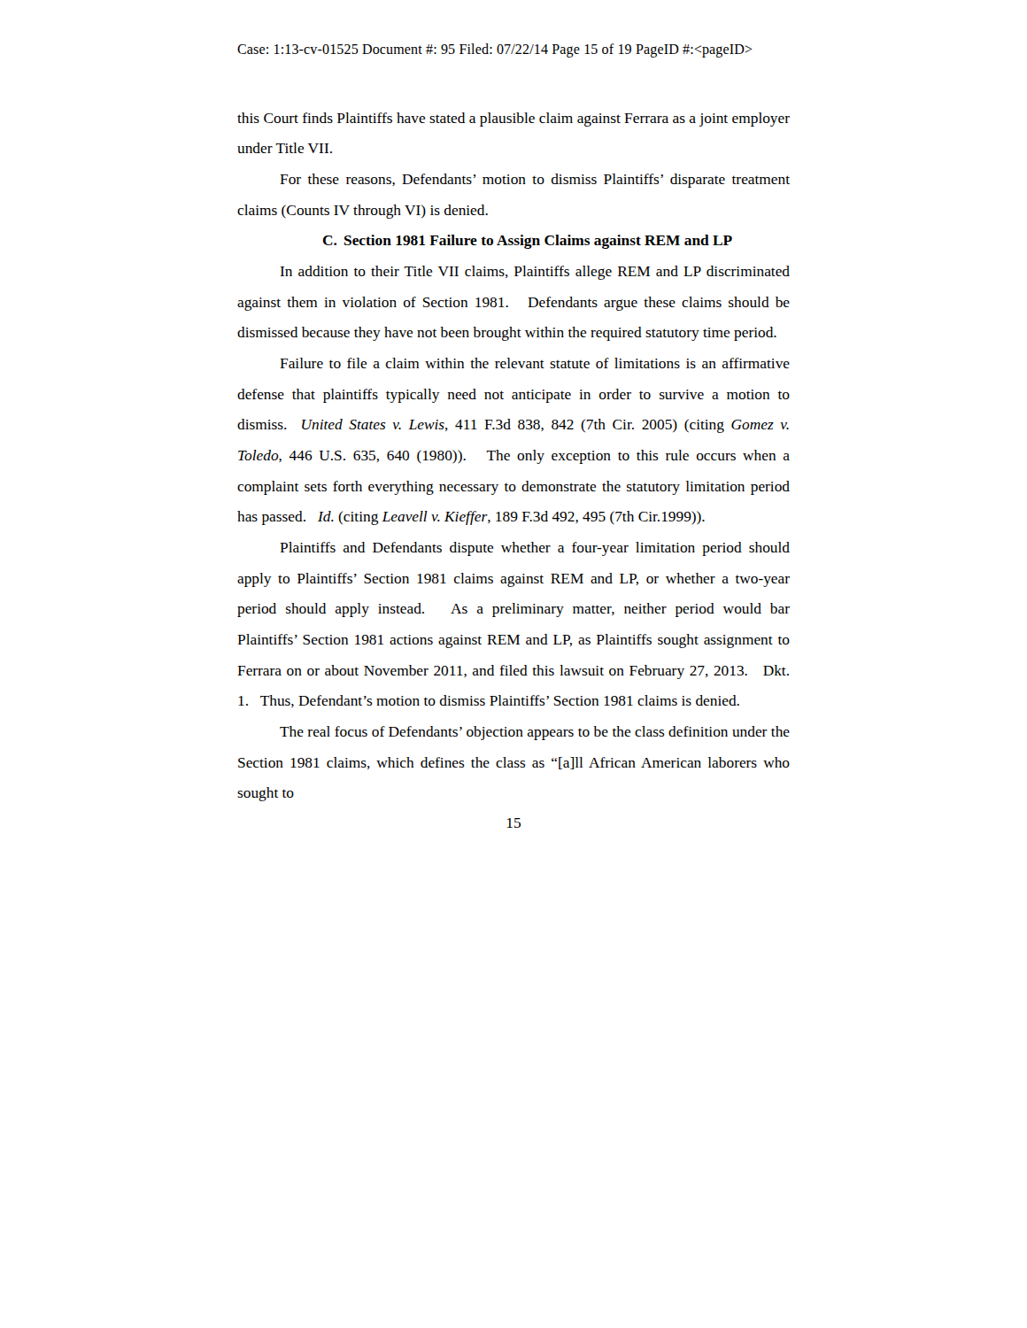Case: 1:13-cv-01525 Document #: 95 Filed: 07/22/14 Page 15 of 19 PageID #:<pageID>
this Court finds Plaintiffs have stated a plausible claim against Ferrara as a joint employer under Title VII.
For these reasons, Defendants’ motion to dismiss Plaintiffs’ disparate treatment claims (Counts IV through VI) is denied.
C. Section 1981 Failure to Assign Claims against REM and LP
In addition to their Title VII claims, Plaintiffs allege REM and LP discriminated against them in violation of Section 1981. Defendants argue these claims should be dismissed because they have not been brought within the required statutory time period.
Failure to file a claim within the relevant statute of limitations is an affirmative defense that plaintiffs typically need not anticipate in order to survive a motion to dismiss. United States v. Lewis, 411 F.3d 838, 842 (7th Cir. 2005) (citing Gomez v. Toledo, 446 U.S. 635, 640 (1980)). The only exception to this rule occurs when a complaint sets forth everything necessary to demonstrate the statutory limitation period has passed. Id. (citing Leavell v. Kieffer, 189 F.3d 492, 495 (7th Cir.1999)).
Plaintiffs and Defendants dispute whether a four-year limitation period should apply to Plaintiffs’ Section 1981 claims against REM and LP, or whether a two-year period should apply instead. As a preliminary matter, neither period would bar Plaintiffs’ Section 1981 actions against REM and LP, as Plaintiffs sought assignment to Ferrara on or about November 2011, and filed this lawsuit on February 27, 2013. Dkt. 1. Thus, Defendant’s motion to dismiss Plaintiffs’ Section 1981 claims is denied.
The real focus of Defendants’ objection appears to be the class definition under the Section 1981 claims, which defines the class as “[a]ll African American laborers who sought to
15